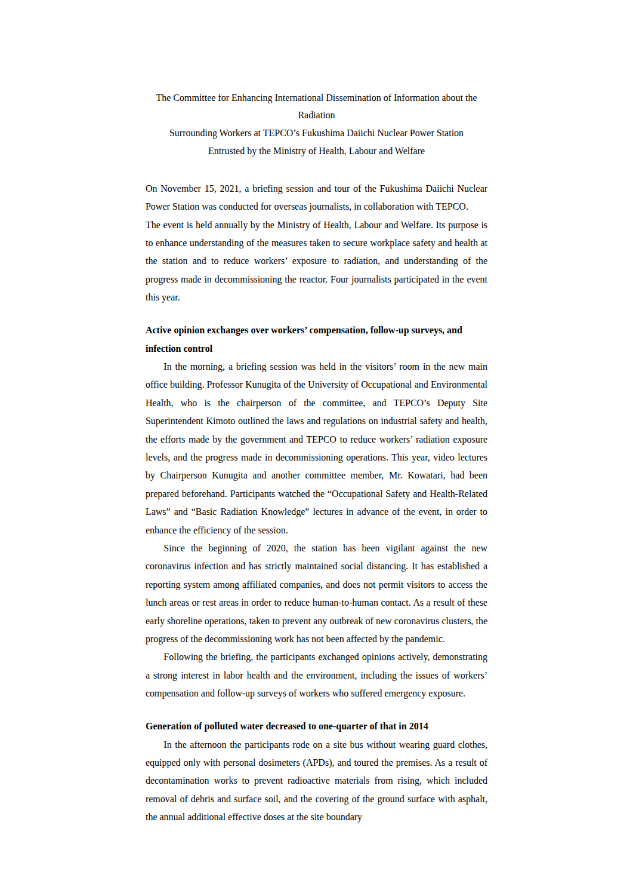The Committee for Enhancing International Dissemination of Information about the Radiation
Surrounding Workers at TEPCO’s Fukushima Daiichi Nuclear Power Station
Entrusted by the Ministry of Health, Labour and Welfare
On November 15, 2021, a briefing session and tour of the Fukushima Daiichi Nuclear Power Station was conducted for overseas journalists, in collaboration with TEPCO.
The event is held annually by the Ministry of Health, Labour and Welfare. Its purpose is to enhance understanding of the measures taken to secure workplace safety and health at the station and to reduce workers’ exposure to radiation, and understanding of the progress made in decommissioning the reactor. Four journalists participated in the event this year.
Active opinion exchanges over workers’ compensation, follow-up surveys, and infection control
In the morning, a briefing session was held in the visitors’ room in the new main office building. Professor Kunugita of the University of Occupational and Environmental Health, who is the chairperson of the committee, and TEPCO’s Deputy Site Superintendent Kimoto outlined the laws and regulations on industrial safety and health, the efforts made by the government and TEPCO to reduce workers’ radiation exposure levels, and the progress made in decommissioning operations. This year, video lectures by Chairperson Kunugita and another committee member, Mr. Kowatari, had been prepared beforehand. Participants watched the “Occupational Safety and Health-Related Laws” and “Basic Radiation Knowledge” lectures in advance of the event, in order to enhance the efficiency of the session.
Since the beginning of 2020, the station has been vigilant against the new coronavirus infection and has strictly maintained social distancing. It has established a reporting system among affiliated companies, and does not permit visitors to access the lunch areas or rest areas in order to reduce human-to-human contact. As a result of these early shoreline operations, taken to prevent any outbreak of new coronavirus clusters, the progress of the decommissioning work has not been affected by the pandemic.
Following the briefing, the participants exchanged opinions actively, demonstrating a strong interest in labor health and the environment, including the issues of workers’ compensation and follow-up surveys of workers who suffered emergency exposure.
Generation of polluted water decreased to one-quarter of that in 2014
In the afternoon the participants rode on a site bus without wearing guard clothes, equipped only with personal dosimeters (APDs), and toured the premises. As a result of decontamination works to prevent radioactive materials from rising, which included removal of debris and surface soil, and the covering of the ground surface with asphalt, the annual additional effective doses at the site boundary